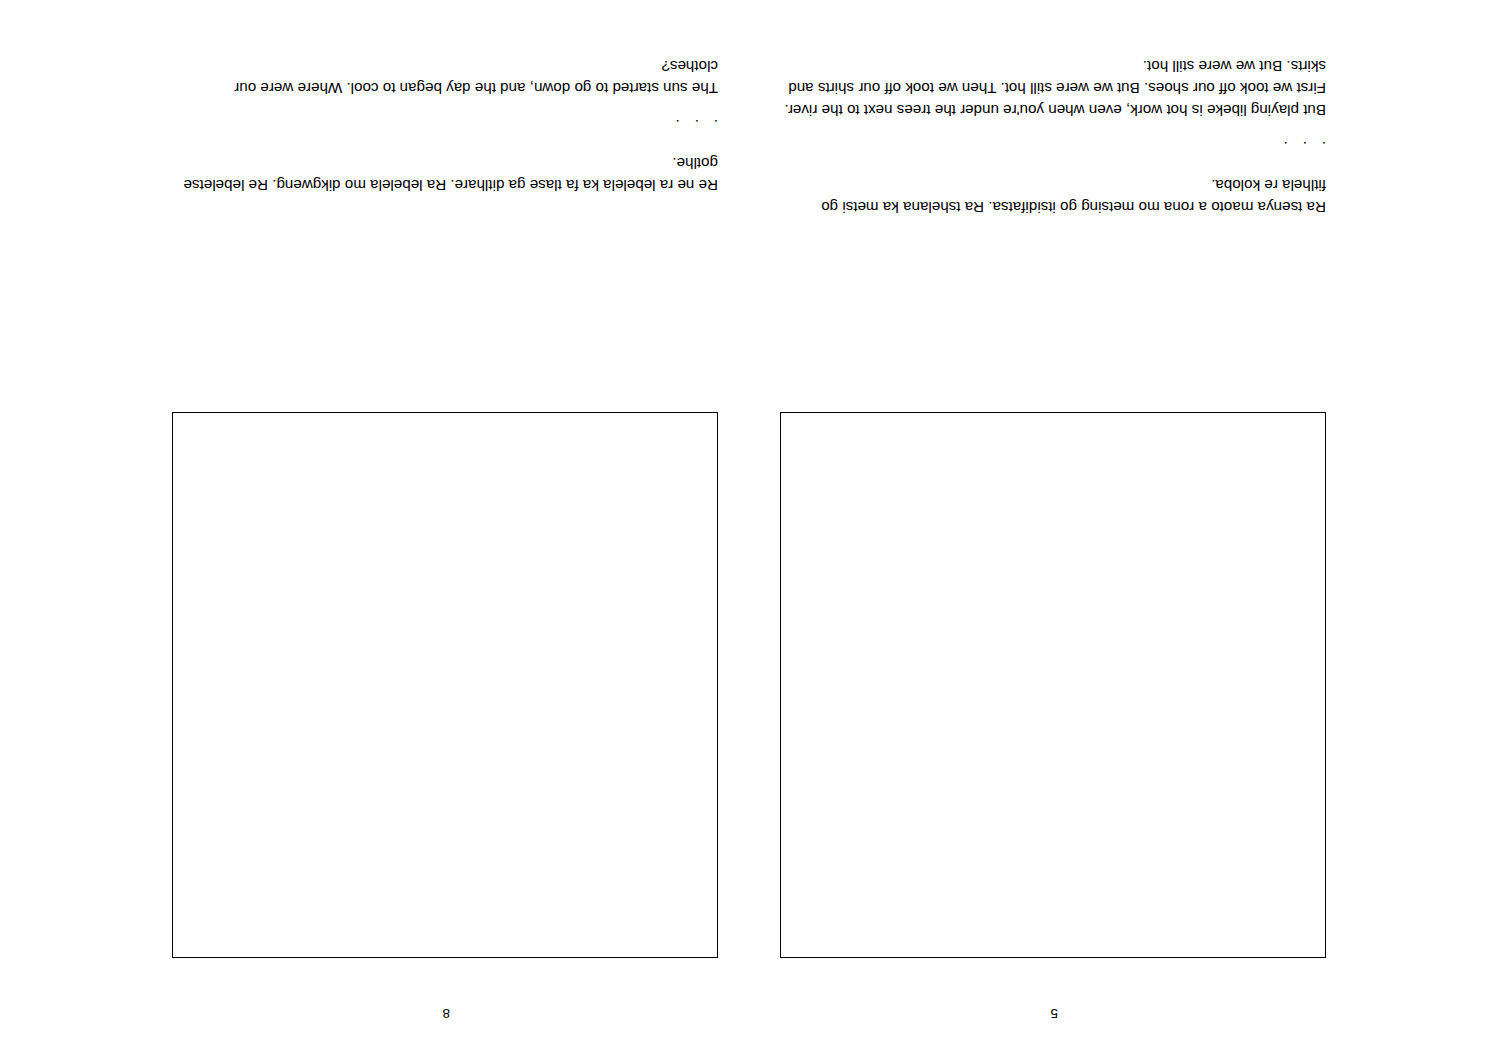5
Ra tsenya maoto a rona mo metsing go itsidifatsa. Ra tshelana ka metsi go fitlhela re koloba.
. . .
But playing libeke is hot work, even when you're under the trees next to the river. First we took off our shoes. But we were still hot. Then we took off our shirts and skirts. But we were still hot.
8
Re ne ra lebelela ka fa tlase ga ditlhare. Ra lebelela mo dikgweng. Re lebeletse gotlhe.
. . .
The sun started to go down, and the day began to cool. Where were our clothes?